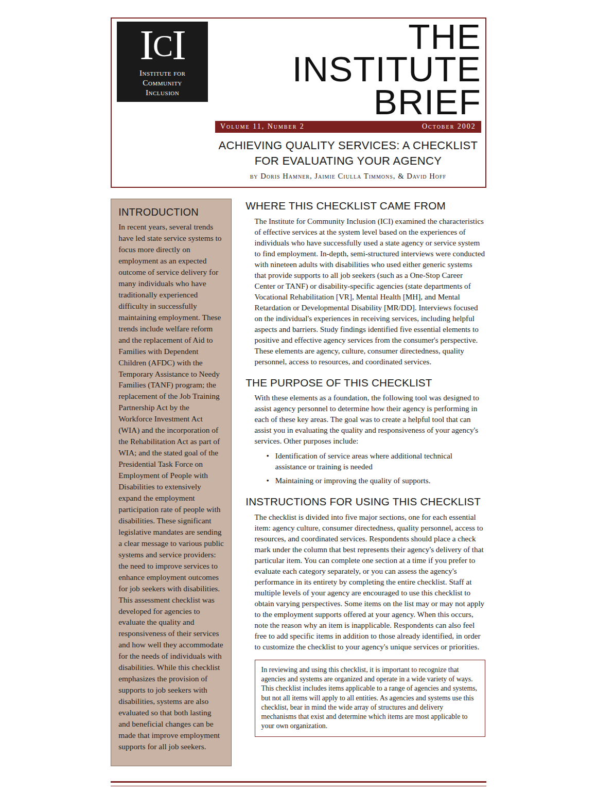ICI
Institute for
Community
Inclusion
The Institute Brief
Volume 11, Number 2 October 2002
Achieving Quality Services: A Checklist for Evaluating Your Agency
by Doris Hamner, Jaimie Ciulla Timmons, & David Hoff
Introduction
In recent years, several trends have led state service systems to focus more directly on employment as an expected outcome of service delivery for many individuals who have traditionally experienced difficulty in successfully maintaining employment. These trends include welfare reform and the replacement of Aid to Families with Dependent Children (AFDC) with the Temporary Assistance to Needy Families (TANF) program; the replacement of the Job Training Partnership Act by the Workforce Investment Act (WIA) and the incorporation of the Rehabilitation Act as part of WIA; and the stated goal of the Presidential Task Force on Employment of People with Disabilities to extensively expand the employment participation rate of people with disabilities. These significant legislative mandates are sending a clear message to various public systems and service providers: the need to improve services to enhance employment outcomes for job seekers with disabilities. This assessment checklist was developed for agencies to evaluate the quality and responsiveness of their services and how well they accommodate for the needs of individuals with disabilities. While this checklist emphasizes the provision of supports to job seekers with disabilities, systems are also evaluated so that both lasting and beneficial changes can be made that improve employment supports for all job seekers.
Where This Checklist Came From
The Institute for Community Inclusion (ICI) examined the characteristics of effective services at the system level based on the experiences of individuals who have successfully used a state agency or service system to find employment. In-depth, semi-structured interviews were conducted with nineteen adults with disabilities who used either generic systems that provide supports to all job seekers (such as a One-Stop Career Center or TANF) or disability-specific agencies (state departments of Vocational Rehabilitation [VR], Mental Health [MH], and Mental Retardation or Developmental Disability [MR/DD]. Interviews focused on the individual's experiences in receiving services, including helpful aspects and barriers. Study findings identified five essential elements to positive and effective agency services from the consumer's perspective. These elements are agency, culture, consumer directedness, quality personnel, access to resources, and coordinated services.
The Purpose of This Checklist
With these elements as a foundation, the following tool was designed to assist agency personnel to determine how their agency is performing in each of these key areas. The goal was to create a helpful tool that can assist you in evaluating the quality and responsiveness of your agency's services. Other purposes include:
Identification of service areas where additional technical assistance or training is needed
Maintaining or improving the quality of supports.
Instructions for Using This Checklist
The checklist is divided into five major sections, one for each essential item: agency culture, consumer directedness, quality personnel, access to resources, and coordinated services. Respondents should place a check mark under the column that best represents their agency's delivery of that particular item. You can complete one section at a time if you prefer to evaluate each category separately, or you can assess the agency's performance in its entirety by completing the entire checklist. Staff at multiple levels of your agency are encouraged to use this checklist to obtain varying perspectives. Some items on the list may or may not apply to the employment supports offered at your agency. When this occurs, note the reason why an item is inapplicable. Respondents can also feel free to add specific items in addition to those already identified, in order to customize the checklist to your agency's unique services or priorities.
In reviewing and using this checklist, it is important to recognize that agencies and systems are organized and operate in a wide variety of ways. This checklist includes items applicable to a range of agencies and systems, but not all items will apply to all entities. As agencies and systems use this checklist, bear in mind the wide array of structures and delivery mechanisms that exist and determine which items are most applicable to your own organization.